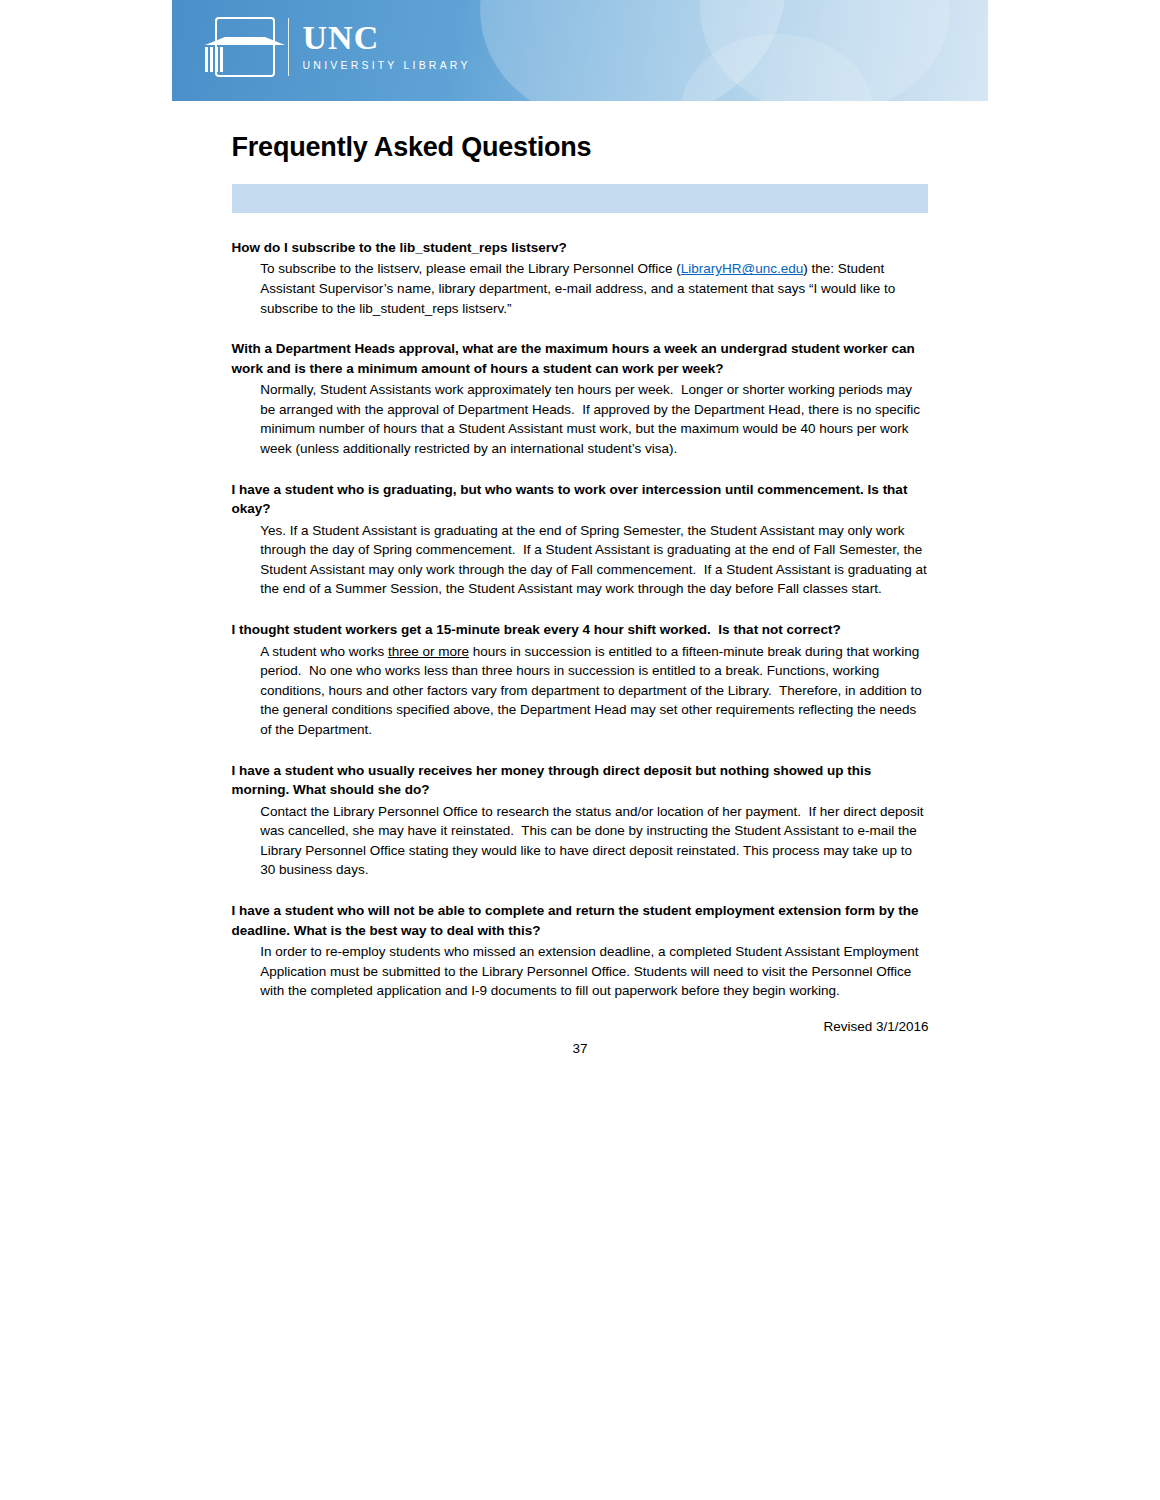UNC
UNIVERSITY LIBRARY
Frequently Asked Questions
How do I subscribe to the lib_student_reps listserv?
To subscribe to the listserv, please email the Library Personnel Office (LibraryHR@unc.edu) the: Student Assistant Supervisor’s name, library department, e-mail address, and a statement that says “I would like to subscribe to the lib_student_reps listserv.”
With a Department Heads approval, what are the maximum hours a week an undergrad student worker can work and is there a minimum amount of hours a student can work per week?
Normally, Student Assistants work approximately ten hours per week. Longer or shorter working periods may be arranged with the approval of Department Heads. If approved by the Department Head, there is no specific minimum number of hours that a Student Assistant must work, but the maximum would be 40 hours per work week (unless additionally restricted by an international student’s visa).
I have a student who is graduating, but who wants to work over intercession until commencement. Is that okay?
Yes. If a Student Assistant is graduating at the end of Spring Semester, the Student Assistant may only work through the day of Spring commencement. If a Student Assistant is graduating at the end of Fall Semester, the Student Assistant may only work through the day of Fall commencement. If a Student Assistant is graduating at the end of a Summer Session, the Student Assistant may work through the day before Fall classes start.
I thought student workers get a 15-minute break every 4 hour shift worked. Is that not correct?
A student who works three or more hours in succession is entitled to a fifteen-minute break during that working period. No one who works less than three hours in succession is entitled to a break. Functions, working conditions, hours and other factors vary from department to department of the Library. Therefore, in addition to the general conditions specified above, the Department Head may set other requirements reflecting the needs of the Department.
I have a student who usually receives her money through direct deposit but nothing showed up this morning. What should she do?
Contact the Library Personnel Office to research the status and/or location of her payment. If her direct deposit was cancelled, she may have it reinstated. This can be done by instructing the Student Assistant to e-mail the Library Personnel Office stating they would like to have direct deposit reinstated. This process may take up to 30 business days.
I have a student who will not be able to complete and return the student employment extension form by the deadline. What is the best way to deal with this?
In order to re-employ students who missed an extension deadline, a completed Student Assistant Employment Application must be submitted to the Library Personnel Office. Students will need to visit the Personnel Office with the completed application and I-9 documents to fill out paperwork before they begin working.
Revised 3/1/2016
37